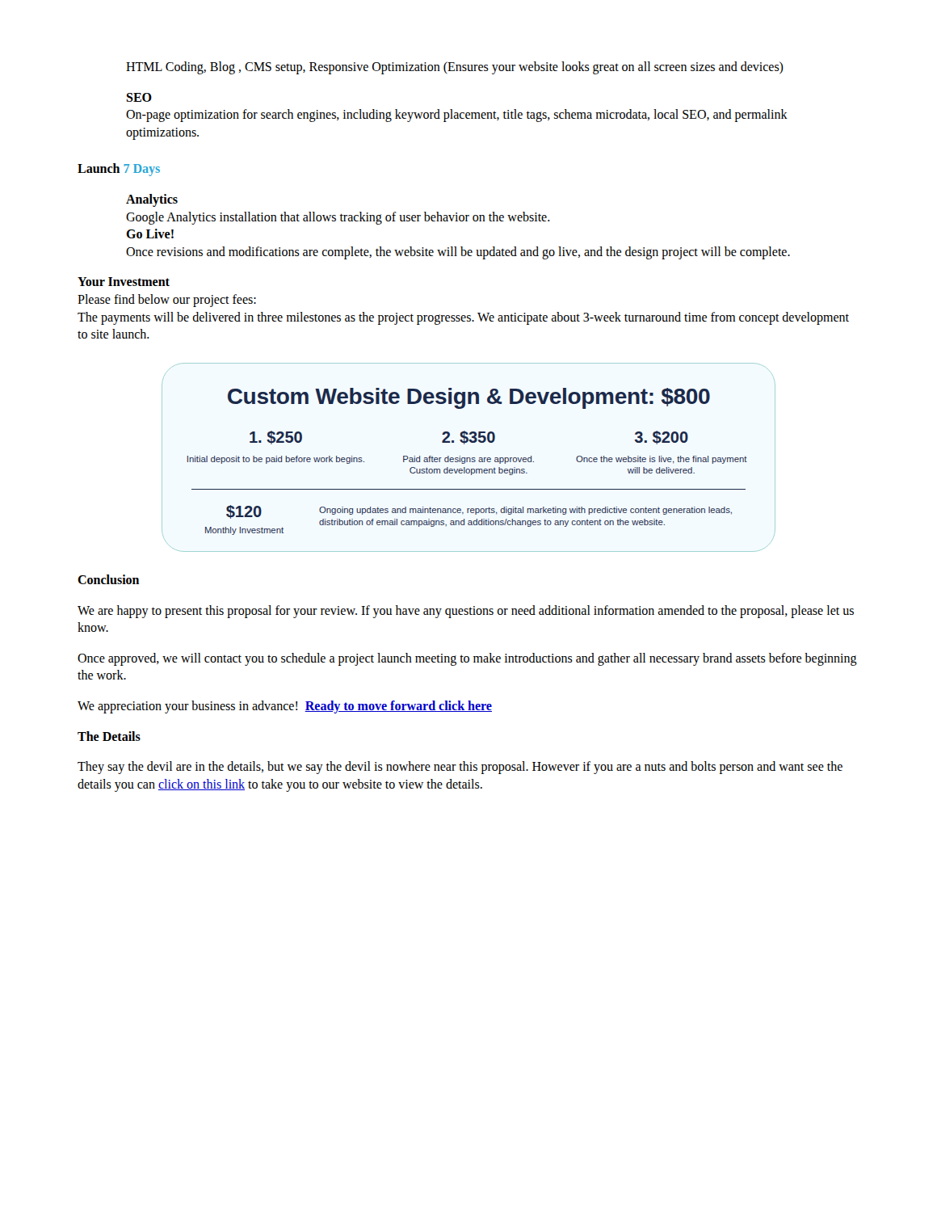HTML Coding, Blog , CMS setup, Responsive Optimization (Ensures your website looks great on all screen sizes and devices)
SEO
On-page optimization for search engines, including keyword placement, title tags, schema microdata, local SEO, and permalink optimizations.
Launch 7 Days
Analytics
Google Analytics installation that allows tracking of user behavior on the website.
Go Live!
Once revisions and modifications are complete, the website will be updated and go live, and the design project will be complete.
Your Investment
Please find below our project fees:
The payments will be delivered in three milestones as the project progresses. We anticipate about 3-week turnaround time from concept development to site launch.
Custom Website Design & Development: $800
1. $250
Initial deposit to be paid before work begins.
2. $350
Paid after designs are approved.
Custom development begins.
3. $200
Once the website is live, the final payment will be delivered.
$120
Monthly Investment
Ongoing updates and maintenance, reports, digital marketing with predictive content generation leads, distribution of email campaigns, and additions/changes to any content on the website.
Conclusion
We are happy to present this proposal for your review. If you have any questions or need additional information amended to the proposal, please let us know.
Once approved, we will contact you to schedule a project launch meeting to make introductions and gather all necessary brand assets before beginning the work.
We appreciation your business in advance! Ready to move forward click here
The Details
They say the devil are in the details, but we say the devil is nowhere near this proposal. However if you are a nuts and bolts person and want see the details you can click on this link to take you to our website to view the details.